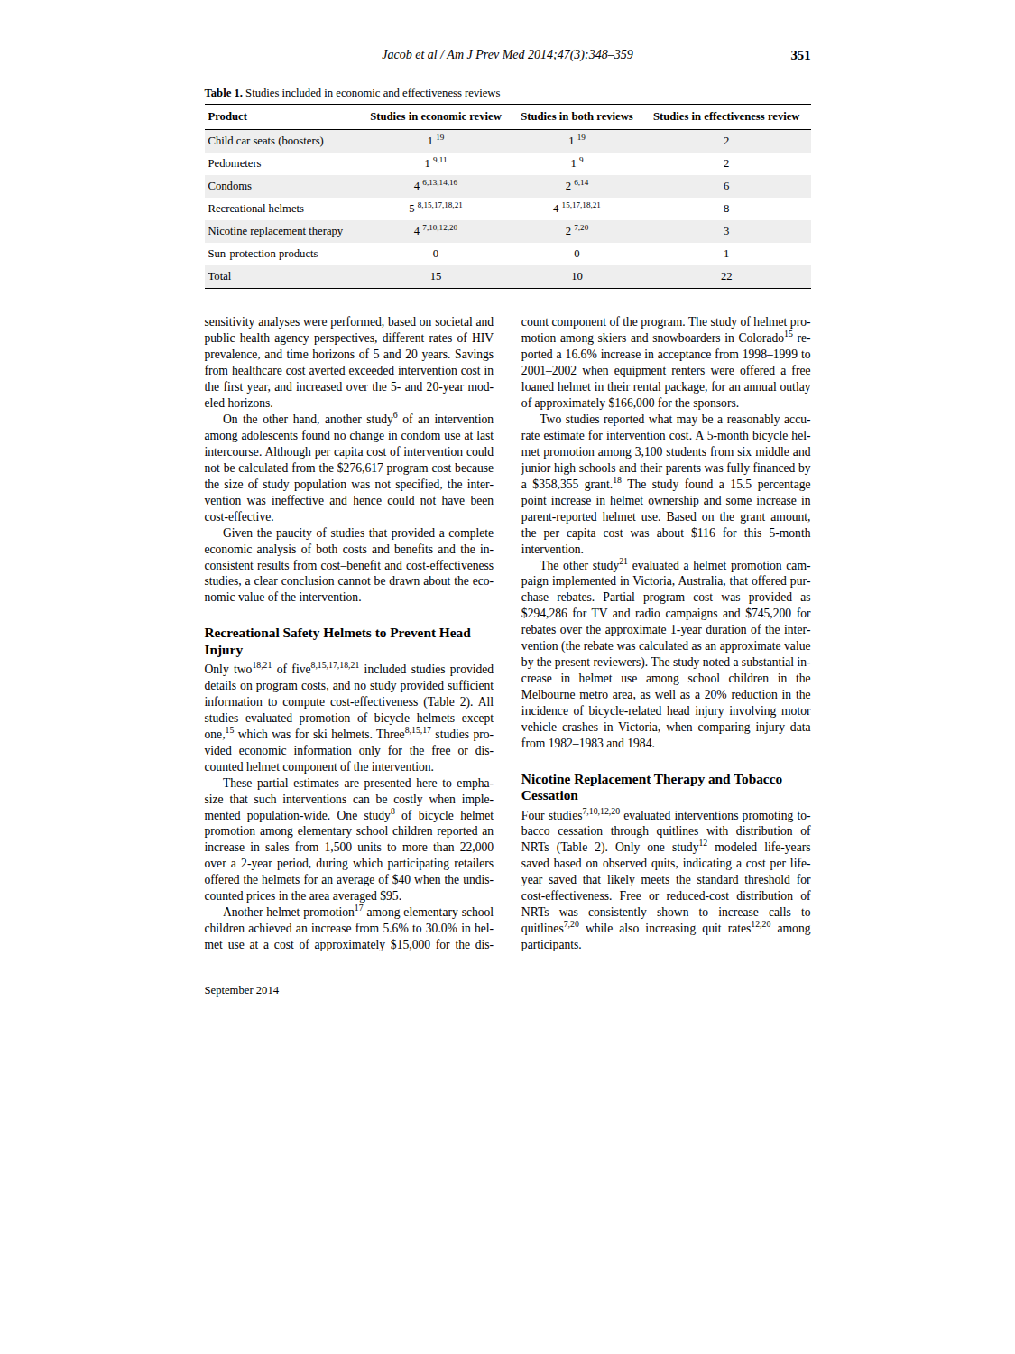Jacob et al / Am J Prev Med 2014;47(3):348–359 351
Table 1. Studies included in economic and effectiveness reviews
| Product | Studies in economic review | Studies in both reviews | Studies in effectiveness review |
| --- | --- | --- | --- |
| Child car seats (boosters) | 1 19 | 1 19 | 2 |
| Pedometers | 1 9,11 | 1 9 | 2 |
| Condoms | 4 6,13,14,16 | 2 6,14 | 6 |
| Recreational helmets | 5 8,15,17,18,21 | 4 15,17,18,21 | 8 |
| Nicotine replacement therapy | 4 7,10,12,20 | 2 7,20 | 3 |
| Sun-protection products | 0 | 0 | 1 |
| Total | 15 | 10 | 22 |
sensitivity analyses were performed, based on societal and public health agency perspectives, different rates of HIV prevalence, and time horizons of 5 and 20 years. Savings from healthcare cost averted exceeded intervention cost in the first year, and increased over the 5- and 20-year modeled horizons.
On the other hand, another study6 of an intervention among adolescents found no change in condom use at last intercourse. Although per capita cost of intervention could not be calculated from the $276,617 program cost because the size of study population was not specified, the intervention was ineffective and hence could not have been cost-effective.
Given the paucity of studies that provided a complete economic analysis of both costs and benefits and the inconsistent results from cost–benefit and cost-effectiveness studies, a clear conclusion cannot be drawn about the economic value of the intervention.
Recreational Safety Helmets to Prevent Head Injury
Only two18,21 of five8,15,17,18,21 included studies provided details on program costs, and no study provided sufficient information to compute cost-effectiveness (Table 2). All studies evaluated promotion of bicycle helmets except one,15 which was for ski helmets. Three8,15,17 studies provided economic information only for the free or discounted helmet component of the intervention.
These partial estimates are presented here to emphasize that such interventions can be costly when implemented population-wide. One study8 of bicycle helmet promotion among elementary school children reported an increase in sales from 1,500 units to more than 22,000 over a 2-year period, during which participating retailers offered the helmets for an average of $40 when the undiscounted prices in the area averaged $95.
Another helmet promotion17 among elementary school children achieved an increase from 5.6% to 30.0% in helmet use at a cost of approximately $15,000 for the discount component of the program. The study of helmet promotion among skiers and snowboarders in Colorado15 reported a 16.6% increase in acceptance from 1998–1999 to 2001–2002 when equipment renters were offered a free loaned helmet in their rental package, for an annual outlay of approximately $166,000 for the sponsors.
Two studies reported what may be a reasonably accurate estimate for intervention cost. A 5-month bicycle helmet promotion among 3,100 students from six middle and junior high schools and their parents was fully financed by a $358,355 grant.18 The study found a 15.5 percentage point increase in helmet ownership and some increase in parent-reported helmet use. Based on the grant amount, the per capita cost was about $116 for this 5-month intervention.
The other study21 evaluated a helmet promotion campaign implemented in Victoria, Australia, that offered purchase rebates. Partial program cost was provided as $294,286 for TV and radio campaigns and $745,200 for rebates over the approximate 1-year duration of the intervention (the rebate was calculated as an approximate value by the present reviewers). The study noted a substantial increase in helmet use among school children in the Melbourne metro area, as well as a 20% reduction in the incidence of bicycle-related head injury involving motor vehicle crashes in Victoria, when comparing injury data from 1982–1983 and 1984.
Nicotine Replacement Therapy and Tobacco Cessation
Four studies7,10,12,20 evaluated interventions promoting tobacco cessation through quitlines with distribution of NRTs (Table 2). Only one study12 modeled life-years saved based on observed quits, indicating a cost per life-year saved that likely meets the standard threshold for cost-effectiveness. Free or reduced-cost distribution of NRTs was consistently shown to increase calls to quitlines7,20 while also increasing quit rates12,20 among participants.
September 2014